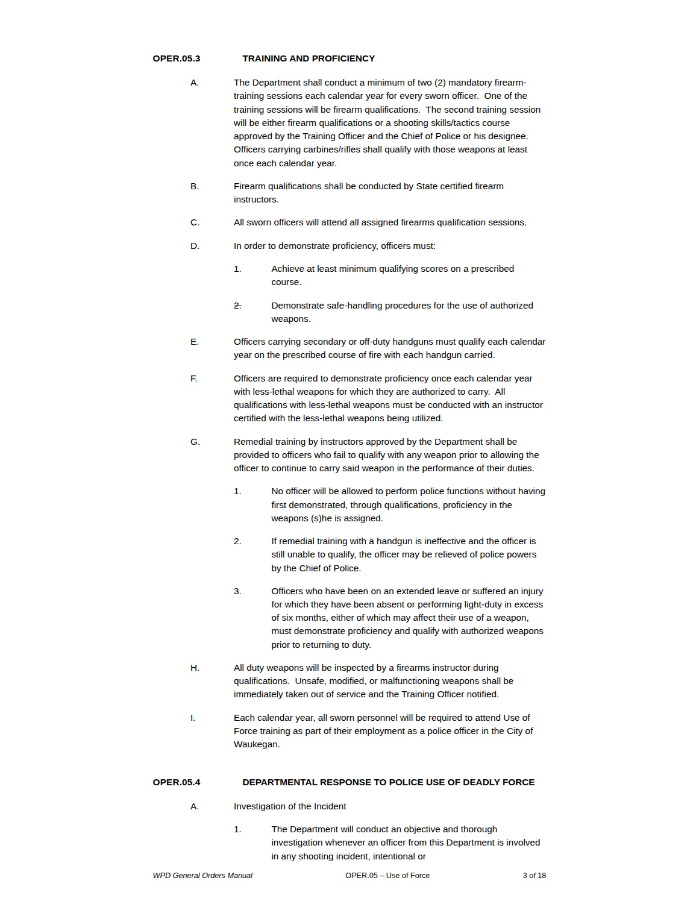OPER.05.3
TRAINING AND PROFICIENCY
A.
The Department shall conduct a minimum of two (2) mandatory firearm-training sessions each calendar year for every sworn officer. One of the training sessions will be firearm qualifications. The second training session will be either firearm qualifications or a shooting skills/tactics course approved by the Training Officer and the Chief of Police or his designee. Officers carrying carbines/rifles shall qualify with those weapons at least once each calendar year.
B.
Firearm qualifications shall be conducted by State certified firearm instructors.
C.
All sworn officers will attend all assigned firearms qualification sessions.
D.
In order to demonstrate proficiency, officers must:
1.
Achieve at least minimum qualifying scores on a prescribed course.
2.
Demonstrate safe-handling procedures for the use of authorized weapons.
E.
Officers carrying secondary or off-duty handguns must qualify each calendar year on the prescribed course of fire with each handgun carried.
F.
Officers are required to demonstrate proficiency once each calendar year with less-lethal weapons for which they are authorized to carry. All qualifications with less-lethal weapons must be conducted with an instructor certified with the less-lethal weapons being utilized.
G.
Remedial training by instructors approved by the Department shall be provided to officers who fail to qualify with any weapon prior to allowing the officer to continue to carry said weapon in the performance of their duties.
1.
No officer will be allowed to perform police functions without having first demonstrated, through qualifications, proficiency in the weapons (s)he is assigned.
2.
If remedial training with a handgun is ineffective and the officer is still unable to qualify, the officer may be relieved of police powers by the Chief of Police.
3.
Officers who have been on an extended leave or suffered an injury for which they have been absent or performing light-duty in excess of six months, either of which may affect their use of a weapon, must demonstrate proficiency and qualify with authorized weapons prior to returning to duty.
H.
All duty weapons will be inspected by a firearms instructor during qualifications. Unsafe, modified, or malfunctioning weapons shall be immediately taken out of service and the Training Officer notified.
I.
Each calendar year, all sworn personnel will be required to attend Use of Force training as part of their employment as a police officer in the City of Waukegan.
OPER.05.4
DEPARTMENTAL RESPONSE TO POLICE USE OF DEADLY FORCE
A.
Investigation of the Incident
1.
The Department will conduct an objective and thorough investigation whenever an officer from this Department is involved in any shooting incident, intentional or
WPD General Orders Manual
OPER.05 – Use of Force
3 of 18